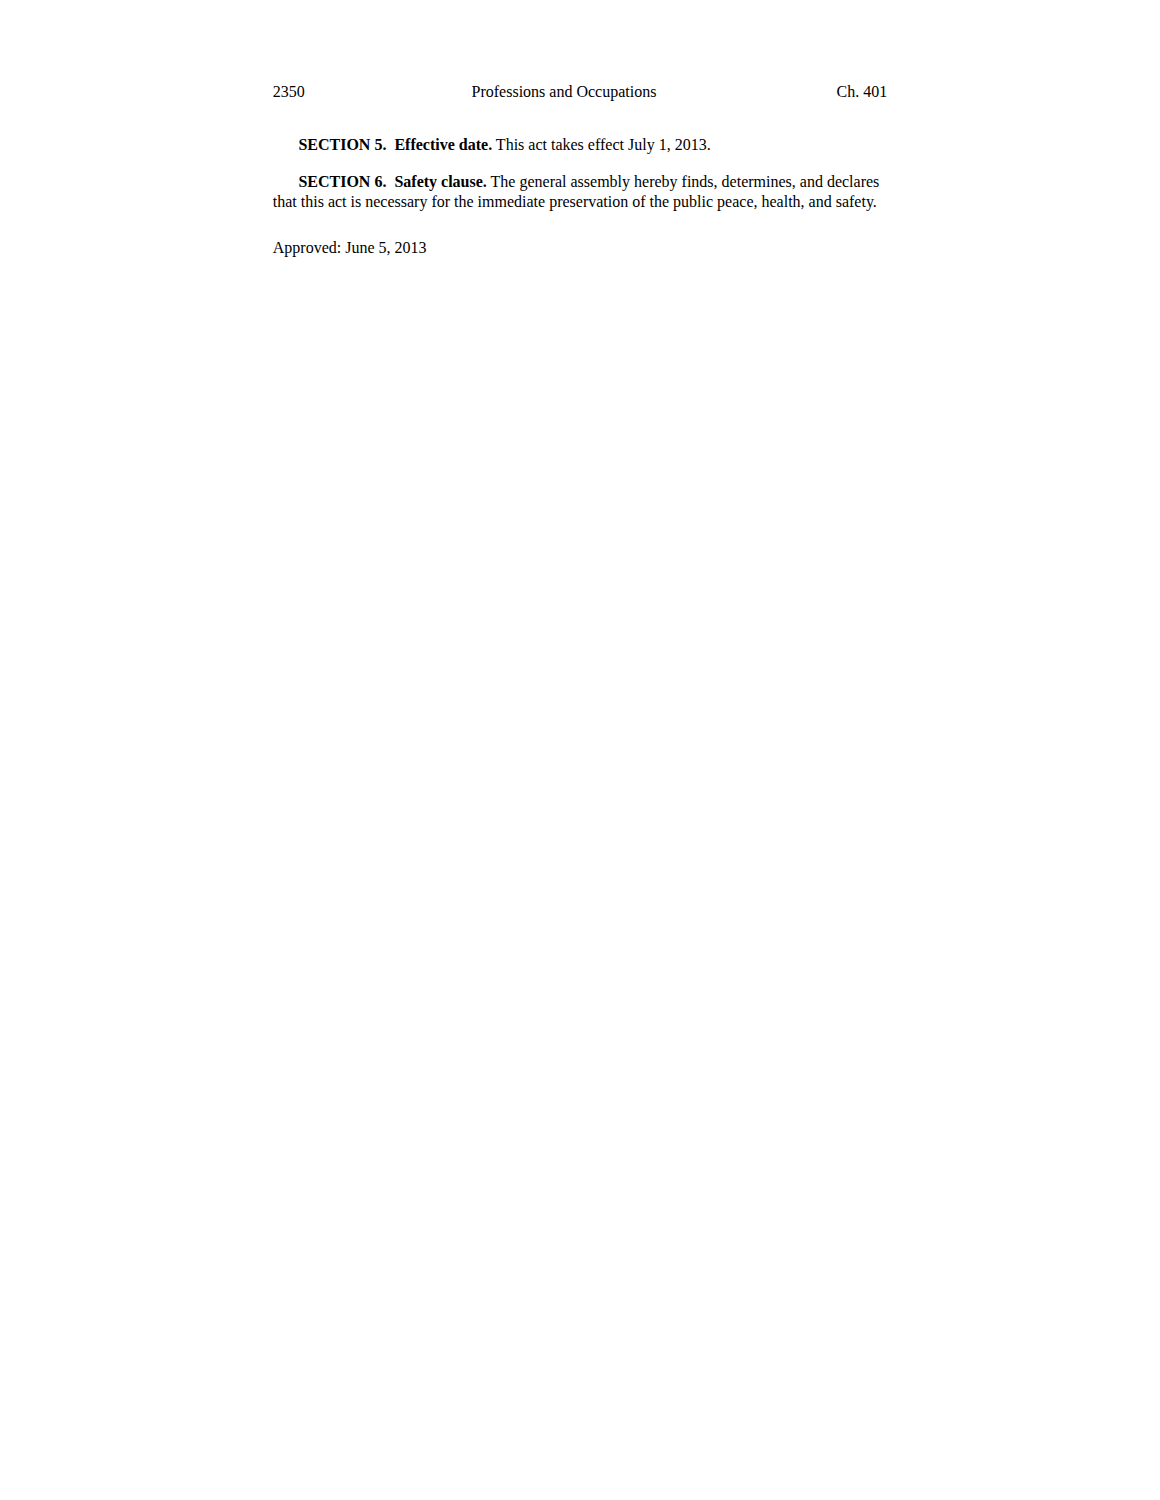2350 Professions and Occupations Ch. 401
SECTION 5. Effective date. This act takes effect July 1, 2013.
SECTION 6. Safety clause. The general assembly hereby finds, determines, and declares that this act is necessary for the immediate preservation of the public peace, health, and safety.
Approved: June 5, 2013